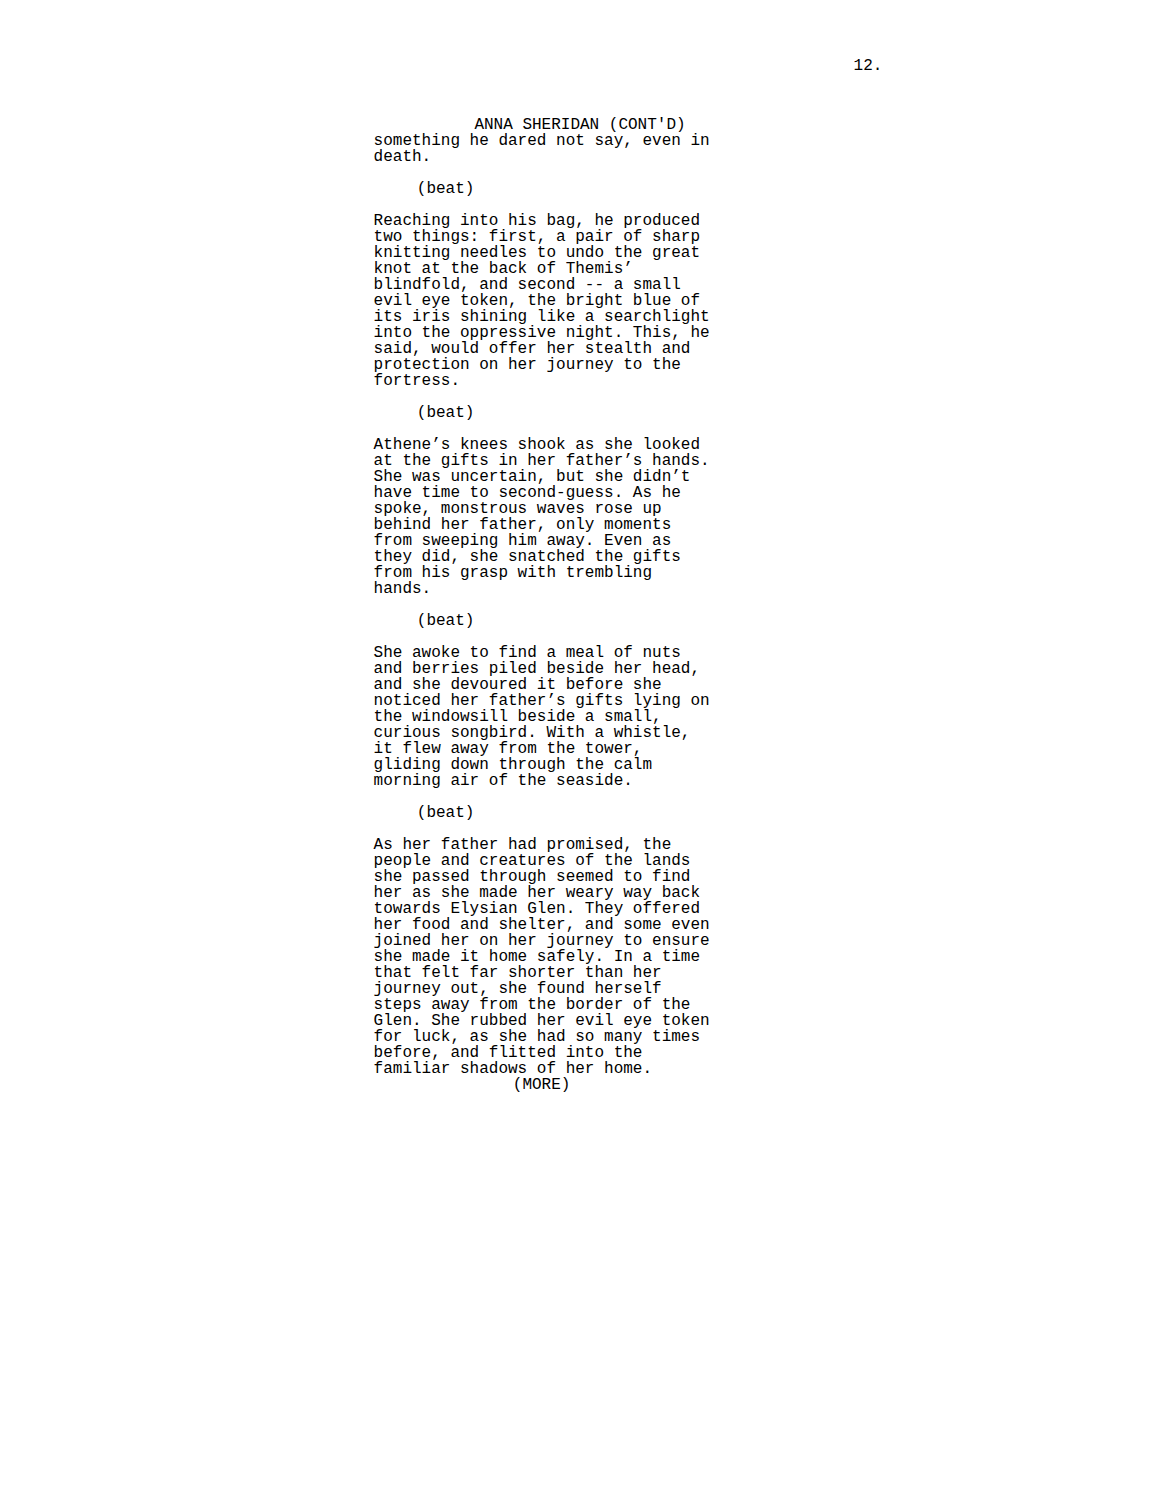12.
Anna Sheridan (CONT'D)
something he dared not say, even in death.
(beat)
Reaching into his bag, he produced two things: first, a pair of sharp knitting needles to undo the great knot at the back of Themis’ blindfold, and second -- a small evil eye token, the bright blue of its iris shining like a searchlight into the oppressive night. This, he said, would offer her stealth and protection on her journey to the fortress.
(beat)
Athene’s knees shook as she looked at the gifts in her father’s hands. She was uncertain, but she didn’t have time to second-guess. As he spoke, monstrous waves rose up behind her father, only moments from sweeping him away. Even as they did, she snatched the gifts from his grasp with trembling hands.
(beat)
She awoke to find a meal of nuts and berries piled beside her head, and she devoured it before she noticed her father’s gifts lying on the windowsill beside a small, curious songbird. With a whistle, it flew away from the tower, gliding down through the calm morning air of the seaside.
(beat)
As her father had promised, the people and creatures of the lands she passed through seemed to find her as she made her weary way back towards Elysian Glen. They offered her food and shelter, and some even joined her on her journey to ensure she made it home safely. In a time that felt far shorter than her journey out, she found herself steps away from the border of the Glen. She rubbed her evil eye token for luck, as she had so many times before, and flitted into the familiar shadows of her home.
(MORE)